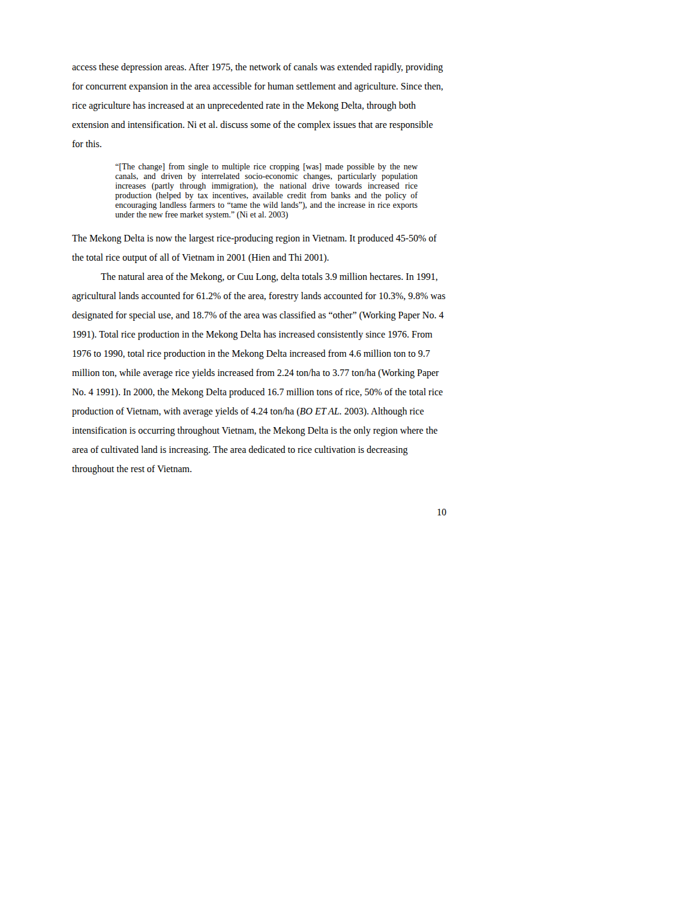access these depression areas. After 1975, the network of canals was extended rapidly, providing for concurrent expansion in the area accessible for human settlement and agriculture. Since then, rice agriculture has increased at an unprecedented rate in the Mekong Delta, through both extension and intensification. Ni et al. discuss some of the complex issues that are responsible for this.
“[The change] from single to multiple rice cropping [was] made possible by the new canals, and driven by interrelated socio-economic changes, particularly population increases (partly through immigration), the national drive towards increased rice production (helped by tax incentives, available credit from banks and the policy of encouraging landless farmers to “tame the wild lands”), and the increase in rice exports under the new free market system.” (Ni et al. 2003)
The Mekong Delta is now the largest rice-producing region in Vietnam. It produced 45-50% of the total rice output of all of Vietnam in 2001 (Hien and Thi 2001).
The natural area of the Mekong, or Cuu Long, delta totals 3.9 million hectares. In 1991, agricultural lands accounted for 61.2% of the area, forestry lands accounted for 10.3%, 9.8% was designated for special use, and 18.7% of the area was classified as “other” (Working Paper No. 4 1991). Total rice production in the Mekong Delta has increased consistently since 1976. From 1976 to 1990, total rice production in the Mekong Delta increased from 4.6 million ton to 9.7 million ton, while average rice yields increased from 2.24 ton/ha to 3.77 ton/ha (Working Paper No. 4 1991). In 2000, the Mekong Delta produced 16.7 million tons of rice, 50% of the total rice production of Vietnam, with average yields of 4.24 ton/ha (BO ET AL. 2003). Although rice intensification is occurring throughout Vietnam, the Mekong Delta is the only region where the area of cultivated land is increasing. The area dedicated to rice cultivation is decreasing throughout the rest of Vietnam.
10